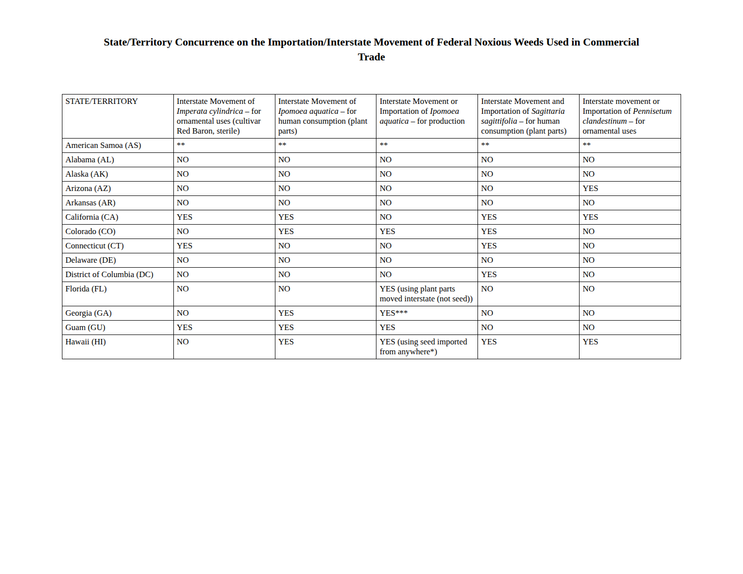State/Territory Concurrence on the Importation/Interstate Movement of Federal Noxious Weeds Used in Commercial Trade
| STATE/TERRITORY | Interstate Movement of Imperata cylindrica – for ornamental uses (cultivar Red Baron, sterile) | Interstate Movement of Ipomoea aquatica – for human consumption (plant parts) | Interstate Movement or Importation of Ipomoea aquatica – for production | Interstate Movement and Importation of Sagittaria sagittifolia – for human consumption (plant parts) | Interstate movement or Importation of Pennisetum clandestinum – for ornamental uses |
| --- | --- | --- | --- | --- | --- |
| American Samoa (AS) | ** | ** | ** | ** | ** |
| Alabama (AL) | NO | NO | NO | NO | NO |
| Alaska (AK) | NO | NO | NO | NO | NO |
| Arizona (AZ) | NO | NO | NO | NO | YES |
| Arkansas (AR) | NO | NO | NO | NO | NO |
| California (CA) | YES | YES | NO | YES | YES |
| Colorado (CO) | NO | YES | YES | YES | NO |
| Connecticut (CT) | YES | NO | NO | YES | NO |
| Delaware (DE) | NO | NO | NO | NO | NO |
| District of Columbia (DC) | NO | NO | NO | YES | NO |
| Florida (FL) | NO | NO | YES (using plant parts moved interstate (not seed)) | NO | NO |
| Georgia (GA) | NO | YES | YES*** | NO | NO |
| Guam (GU) | YES | YES | YES | NO | NO |
| Hawaii (HI) | NO | YES | YES (using seed imported from anywhere*) | YES | YES |